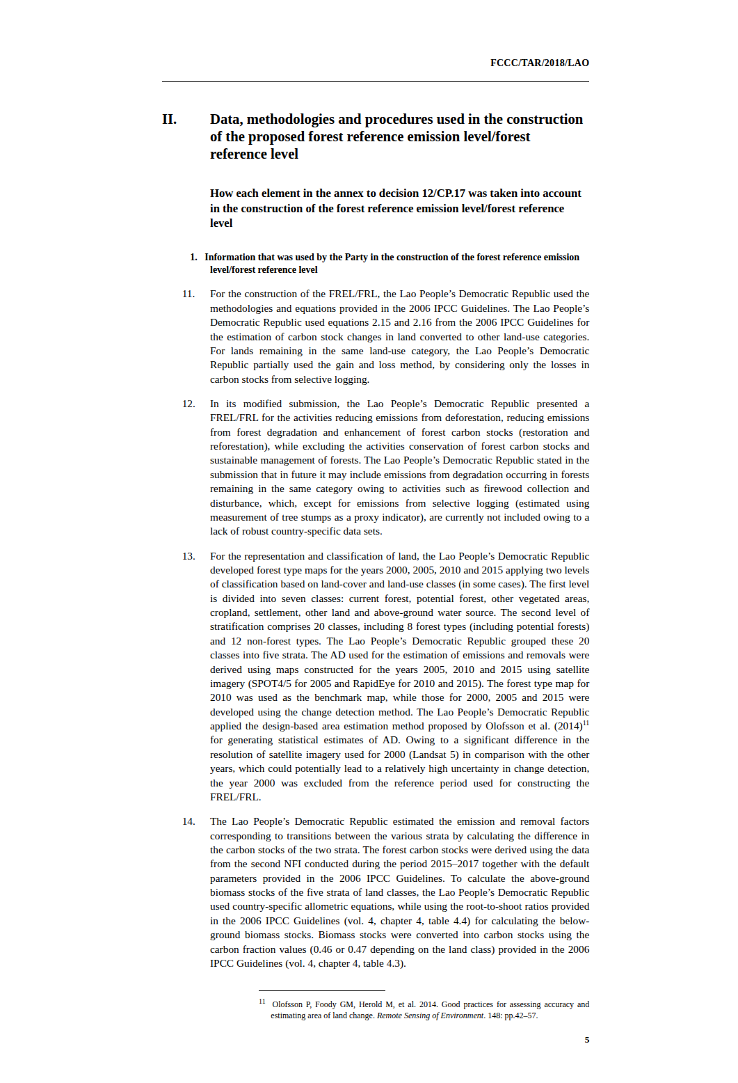FCCC/TAR/2018/LAO
II. Data, methodologies and procedures used in the construction of the proposed forest reference emission level/forest reference level
How each element in the annex to decision 12/CP.17 was taken into account in the construction of the forest reference emission level/forest reference level
1. Information that was used by the Party in the construction of the forest reference emission level/forest reference level
11. For the construction of the FREL/FRL, the Lao People’s Democratic Republic used the methodologies and equations provided in the 2006 IPCC Guidelines. The Lao People’s Democratic Republic used equations 2.15 and 2.16 from the 2006 IPCC Guidelines for the estimation of carbon stock changes in land converted to other land-use categories. For lands remaining in the same land-use category, the Lao People’s Democratic Republic partially used the gain and loss method, by considering only the losses in carbon stocks from selective logging.
12. In its modified submission, the Lao People’s Democratic Republic presented a FREL/FRL for the activities reducing emissions from deforestation, reducing emissions from forest degradation and enhancement of forest carbon stocks (restoration and reforestation), while excluding the activities conservation of forest carbon stocks and sustainable management of forests. The Lao People’s Democratic Republic stated in the submission that in future it may include emissions from degradation occurring in forests remaining in the same category owing to activities such as firewood collection and disturbance, which, except for emissions from selective logging (estimated using measurement of tree stumps as a proxy indicator), are currently not included owing to a lack of robust country-specific data sets.
13. For the representation and classification of land, the Lao People’s Democratic Republic developed forest type maps for the years 2000, 2005, 2010 and 2015 applying two levels of classification based on land-cover and land-use classes (in some cases). The first level is divided into seven classes: current forest, potential forest, other vegetated areas, cropland, settlement, other land and above-ground water source. The second level of stratification comprises 20 classes, including 8 forest types (including potential forests) and 12 non-forest types. The Lao People’s Democratic Republic grouped these 20 classes into five strata. The AD used for the estimation of emissions and removals were derived using maps constructed for the years 2005, 2010 and 2015 using satellite imagery (SPOT4/5 for 2005 and RapidEye for 2010 and 2015). The forest type map for 2010 was used as the benchmark map, while those for 2000, 2005 and 2015 were developed using the change detection method. The Lao People’s Democratic Republic applied the design-based area estimation method proposed by Olofsson et al. (2014)11 for generating statistical estimates of AD. Owing to a significant difference in the resolution of satellite imagery used for 2000 (Landsat 5) in comparison with the other years, which could potentially lead to a relatively high uncertainty in change detection, the year 2000 was excluded from the reference period used for constructing the FREL/FRL.
14. The Lao People’s Democratic Republic estimated the emission and removal factors corresponding to transitions between the various strata by calculating the difference in the carbon stocks of the two strata. The forest carbon stocks were derived using the data from the second NFI conducted during the period 2015–2017 together with the default parameters provided in the 2006 IPCC Guidelines. To calculate the above-ground biomass stocks of the five strata of land classes, the Lao People’s Democratic Republic used country-specific allometric equations, while using the root-to-shoot ratios provided in the 2006 IPCC Guidelines (vol. 4, chapter 4, table 4.4) for calculating the below-ground biomass stocks. Biomass stocks were converted into carbon stocks using the carbon fraction values (0.46 or 0.47 depending on the land class) provided in the 2006 IPCC Guidelines (vol. 4, chapter 4, table 4.3).
11 Olofsson P, Foody GM, Herold M, et al. 2014. Good practices for assessing accuracy and estimating area of land change. Remote Sensing of Environment. 148: pp.42–57.
5